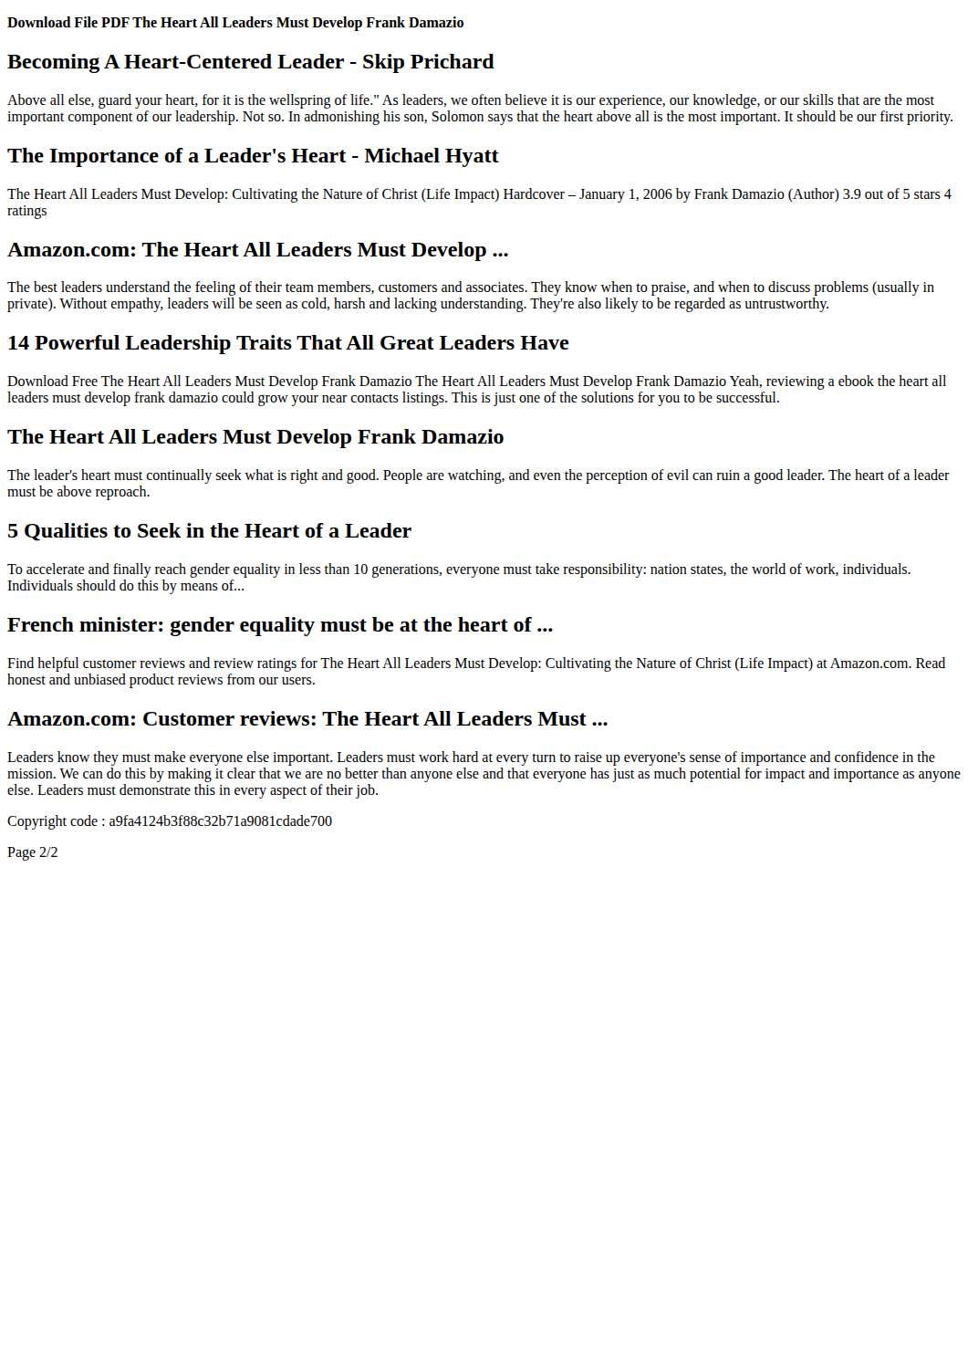Download File PDF The Heart All Leaders Must Develop Frank Damazio
Becoming A Heart-Centered Leader - Skip Prichard
Above all else, guard your heart, for it is the wellspring of life." As leaders, we often believe it is our experience, our knowledge, or our skills that are the most important component of our leadership. Not so. In admonishing his son, Solomon says that the heart above all is the most important. It should be our first priority.
The Importance of a Leader's Heart - Michael Hyatt
The Heart All Leaders Must Develop: Cultivating the Nature of Christ (Life Impact) Hardcover – January 1, 2006 by Frank Damazio (Author) 3.9 out of 5 stars 4 ratings
Amazon.com: The Heart All Leaders Must Develop ...
The best leaders understand the feeling of their team members, customers and associates. They know when to praise, and when to discuss problems (usually in private). Without empathy, leaders will be seen as cold, harsh and lacking understanding. They're also likely to be regarded as untrustworthy.
14 Powerful Leadership Traits That All Great Leaders Have
Download Free The Heart All Leaders Must Develop Frank Damazio The Heart All Leaders Must Develop Frank Damazio Yeah, reviewing a ebook the heart all leaders must develop frank damazio could grow your near contacts listings. This is just one of the solutions for you to be successful.
The Heart All Leaders Must Develop Frank Damazio
The leader's heart must continually seek what is right and good. People are watching, and even the perception of evil can ruin a good leader. The heart of a leader must be above reproach.
5 Qualities to Seek in the Heart of a Leader
To accelerate and finally reach gender equality in less than 10 generations, everyone must take responsibility: nation states, the world of work, individuals. Individuals should do this by means of...
French minister: gender equality must be at the heart of ...
Find helpful customer reviews and review ratings for The Heart All Leaders Must Develop: Cultivating the Nature of Christ (Life Impact) at Amazon.com. Read honest and unbiased product reviews from our users.
Amazon.com: Customer reviews: The Heart All Leaders Must ...
Leaders know they must make everyone else important. Leaders must work hard at every turn to raise up everyone's sense of importance and confidence in the mission. We can do this by making it clear that we are no better than anyone else and that everyone has just as much potential for impact and importance as anyone else. Leaders must demonstrate this in every aspect of their job.
Copyright code : a9fa4124b3f88c32b71a9081cdade700
Page 2/2